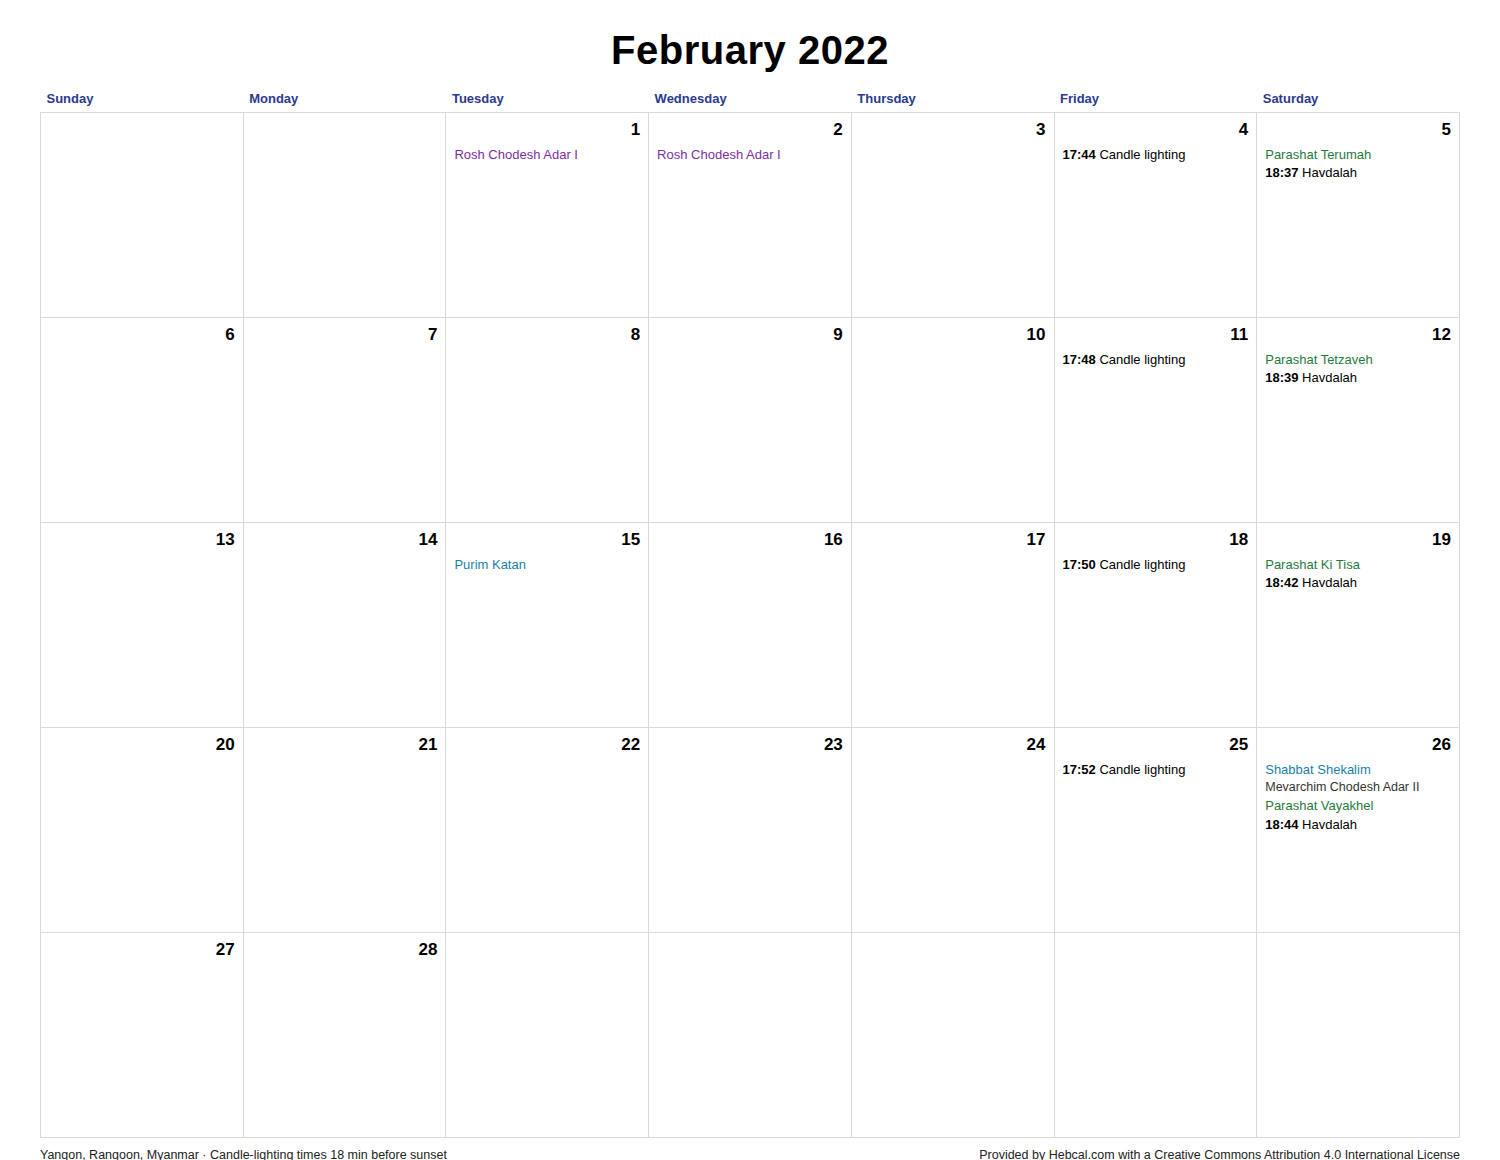February 2022
| Sunday | Monday | Tuesday | Wednesday | Thursday | Friday | Saturday |
| --- | --- | --- | --- | --- | --- | --- |
| | | 1 Rosh Chodesh Adar I | 2 Rosh Chodesh Adar I | 3 | 4 17:44 Candle lighting | 5 Parashat Terumah 18:37 Havdalah |
| 6 | 7 | 8 | 9 | 10 | 11 17:48 Candle lighting | 12 Parashat Tetzaveh 18:39 Havdalah |
| 13 | 14 | 15 Purim Katan | 16 | 17 | 18 17:50 Candle lighting | 19 Parashat Ki Tisa 18:42 Havdalah |
| 20 | 21 | 22 | 23 | 24 | 25 17:52 Candle lighting | 26 Shabbat Shekalim Mevarchim Chodesh Adar II Parashat Vayakhel 18:44 Havdalah |
| 27 | 28 | | | | | |
Yangon, Rangoon, Myanmar · Candle-lighting times 18 min before sunset
Provided by Hebcal.com with a Creative Commons Attribution 4.0 International License